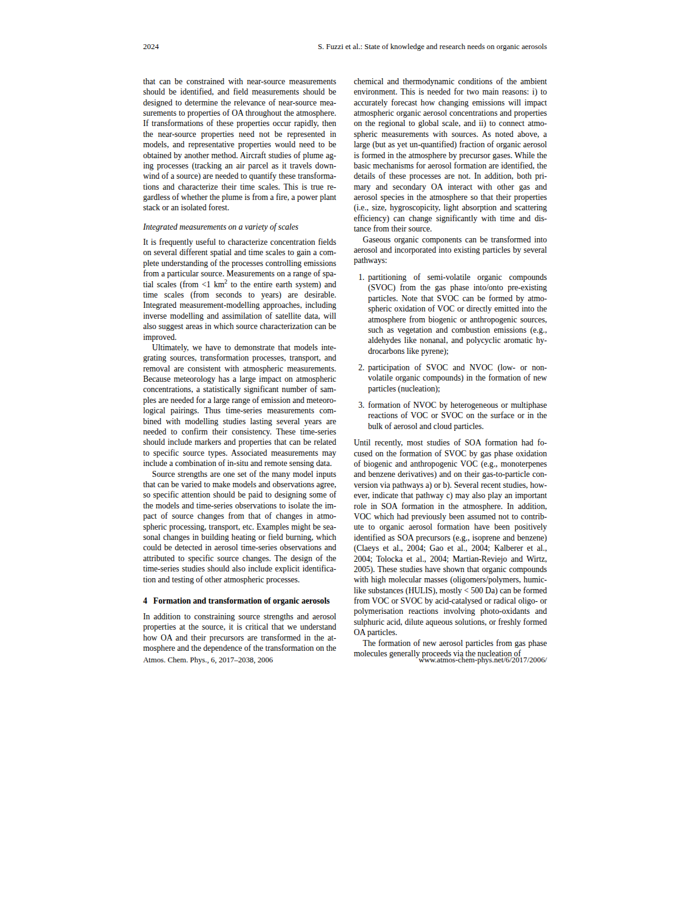2024
S. Fuzzi et al.: State of knowledge and research needs on organic aerosols
that can be constrained with near-source measurements should be identified, and field measurements should be designed to determine the relevance of near-source measurements to properties of OA throughout the atmosphere. If transformations of these properties occur rapidly, then the near-source properties need not be represented in models, and representative properties would need to be obtained by another method. Aircraft studies of plume aging processes (tracking an air parcel as it travels downwind of a source) are needed to quantify these transformations and characterize their time scales. This is true regardless of whether the plume is from a fire, a power plant stack or an isolated forest.
Integrated measurements on a variety of scales
It is frequently useful to characterize concentration fields on several different spatial and time scales to gain a complete understanding of the processes controlling emissions from a particular source. Measurements on a range of spatial scales (from <1 km2 to the entire earth system) and time scales (from seconds to years) are desirable. Integrated measurement-modelling approaches, including inverse modelling and assimilation of satellite data, will also suggest areas in which source characterization can be improved.
Ultimately, we have to demonstrate that models integrating sources, transformation processes, transport, and removal are consistent with atmospheric measurements. Because meteorology has a large impact on atmospheric concentrations, a statistically significant number of samples are needed for a large range of emission and meteorological pairings. Thus time-series measurements combined with modelling studies lasting several years are needed to confirm their consistency. These time-series should include markers and properties that can be related to specific source types. Associated measurements may include a combination of in-situ and remote sensing data.
Source strengths are one set of the many model inputs that can be varied to make models and observations agree, so specific attention should be paid to designing some of the models and time-series observations to isolate the impact of source changes from that of changes in atmospheric processing, transport, etc. Examples might be seasonal changes in building heating or field burning, which could be detected in aerosol time-series observations and attributed to specific source changes. The design of the time-series studies should also include explicit identification and testing of other atmospheric processes.
4 Formation and transformation of organic aerosols
In addition to constraining source strengths and aerosol properties at the source, it is critical that we understand how OA and their precursors are transformed in the atmosphere and the dependence of the transformation on the chemical and thermodynamic conditions of the ambient environment. This is needed for two main reasons: i) to accurately forecast how changing emissions will impact atmospheric organic aerosol concentrations and properties on the regional to global scale, and ii) to connect atmospheric measurements with sources. As noted above, a large (but as yet un-quantified) fraction of organic aerosol is formed in the atmosphere by precursor gases. While the basic mechanisms for aerosol formation are identified, the details of these processes are not. In addition, both primary and secondary OA interact with other gas and aerosol species in the atmosphere so that their properties (i.e., size, hygroscopicity, light absorption and scattering efficiency) can change significantly with time and distance from their source.
Gaseous organic components can be transformed into aerosol and incorporated into existing particles by several pathways:
partitioning of semi-volatile organic compounds (SVOC) from the gas phase into/onto pre-existing particles. Note that SVOC can be formed by atmospheric oxidation of VOC or directly emitted into the atmosphere from biogenic or anthropogenic sources, such as vegetation and combustion emissions (e.g., aldehydes like nonanal, and polycyclic aromatic hydrocarbons like pyrene);
participation of SVOC and NVOC (low- or non-volatile organic compounds) in the formation of new particles (nucleation);
formation of NVOC by heterogeneous or multiphase reactions of VOC or SVOC on the surface or in the bulk of aerosol and cloud particles.
Until recently, most studies of SOA formation had focused on the formation of SVOC by gas phase oxidation of biogenic and anthropogenic VOC (e.g., monoterpenes and benzene derivatives) and on their gas-to-particle conversion via pathways a) or b). Several recent studies, however, indicate that pathway c) may also play an important role in SOA formation in the atmosphere. In addition, VOC which had previously been assumed not to contribute to organic aerosol formation have been positively identified as SOA precursors (e.g., isoprene and benzene) (Claeys et al., 2004; Gao et al., 2004; Kalberer et al., 2004; Tolocka et al., 2004; Martian-Reviejo and Wirtz, 2005). These studies have shown that organic compounds with high molecular masses (oligomers/polymers, humic-like substances (HULIS), mostly < 500 Da) can be formed from VOC or SVOC by acid-catalysed or radical oligo- or polymerisation reactions involving photo-oxidants and sulphuric acid, dilute aqueous solutions, or freshly formed OA particles.
The formation of new aerosol particles from gas phase molecules generally proceeds via the nucleation of
Atmos. Chem. Phys., 6, 2017–2038, 2006
www.atmos-chem-phys.net/6/2017/2006/